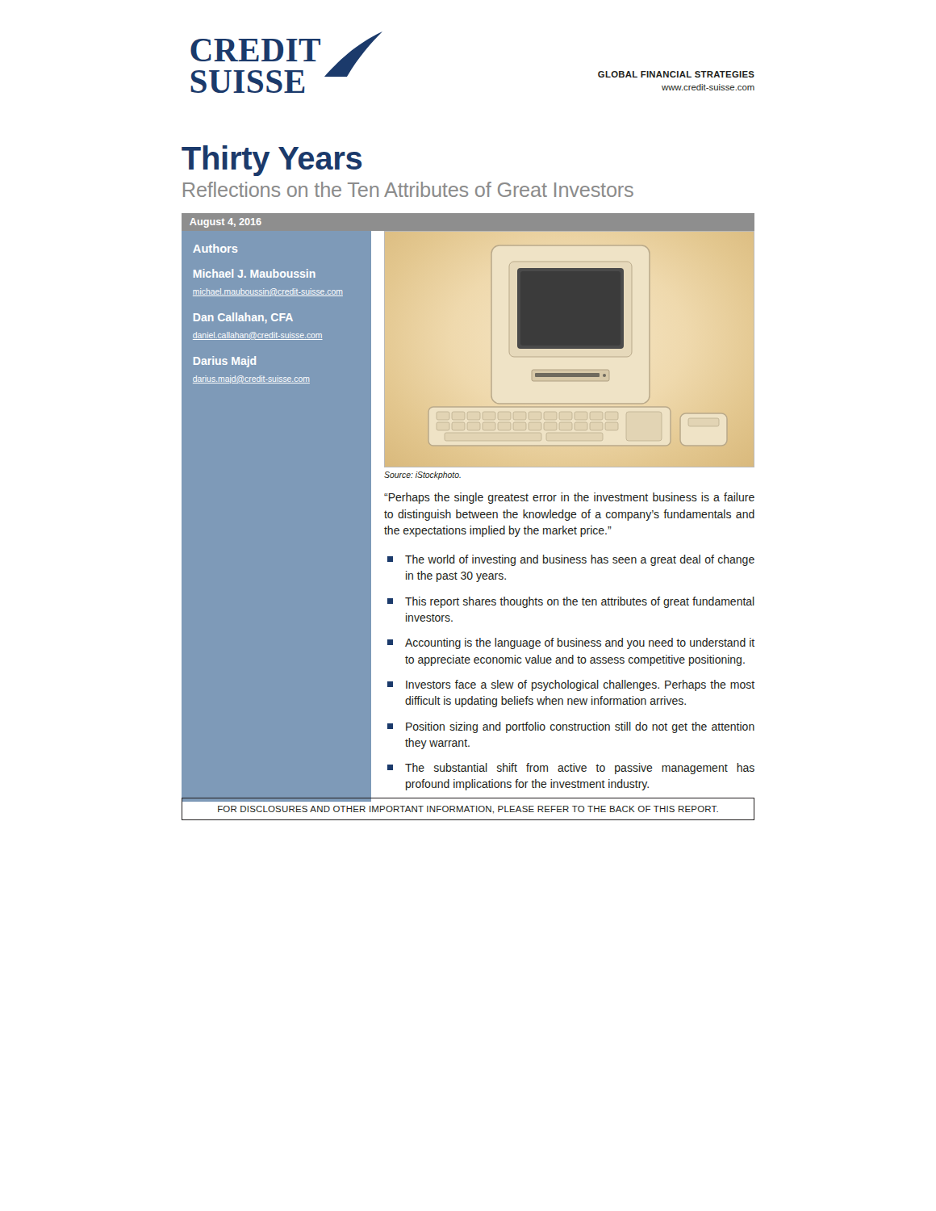CREDITSUISSE
GLOBAL FINANCIAL STRATEGIES
www.credit-suisse.com
Thirty Years
Reflections on the Ten Attributes of Great Investors
August 4, 2016
Authors
Michael J. Mauboussin michael.mauboussin@credit-suisse.com
Dan Callahan, CFA daniel.callahan@credit-suisse.com
Darius Majd darius.majd@credit-suisse.com
Source: iStockphoto.
“Perhaps the single greatest error in the investment business is a failure to distinguish between the knowledge of a company’s fundamentals and the expectations implied by the market price.”
The world of investing and business has seen a great deal of change in the past 30 years.
This report shares thoughts on the ten attributes of great fundamental investors.
Accounting is the language of business and you need to understand it to appreciate economic value and to assess competitive positioning.
Investors face a slew of psychological challenges. Perhaps the most difficult is updating beliefs when new information arrives.
Position sizing and portfolio construction still do not get the attention they warrant.
The substantial shift from active to passive management has profound implications for the investment industry.
FOR DISCLOSURES AND OTHER IMPORTANT INFORMATION, PLEASE REFER TO THE BACK OF THIS REPORT.